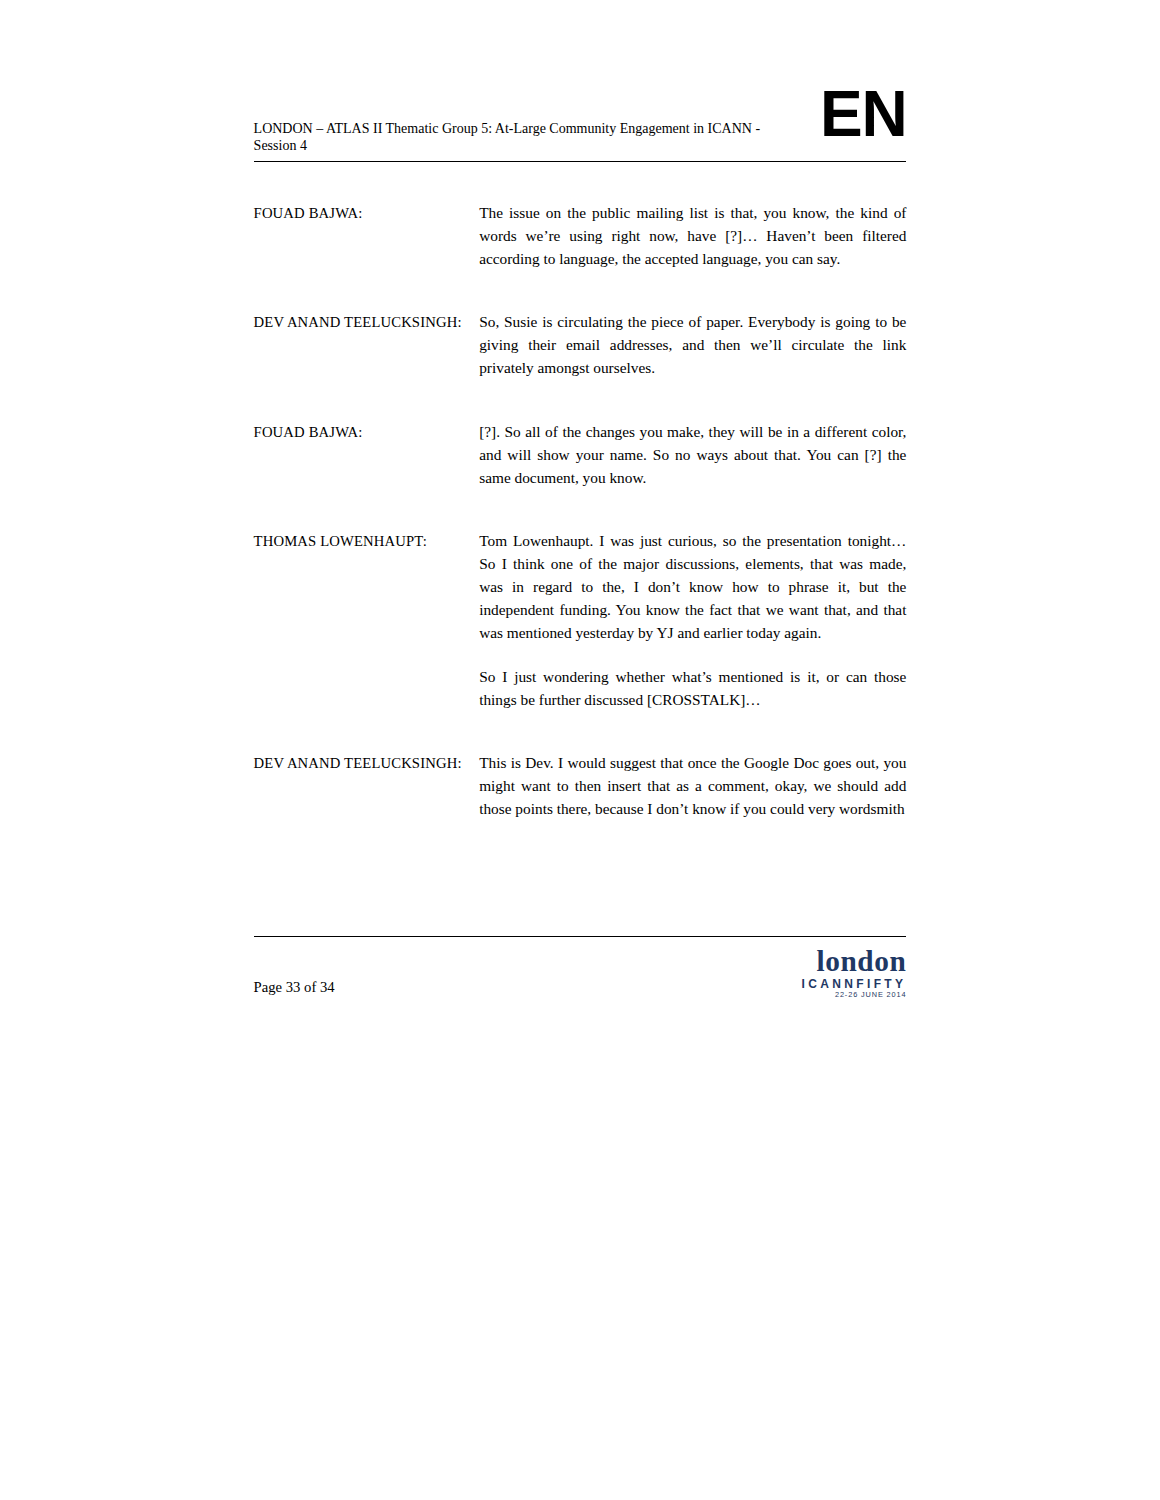LONDON – ATLAS II Thematic Group 5: At-Large Community Engagement in ICANN - Session 4
EN
FOUAD BAJWA:
The issue on the public mailing list is that, you know, the kind of words we’re using right now, have [?]… Haven’t been filtered according to language, the accepted language, you can say.
DEV ANAND TEELUCKSINGH:
So, Susie is circulating the piece of paper. Everybody is going to be giving their email addresses, and then we’ll circulate the link privately amongst ourselves.
FOUAD BAJWA:
[?]. So all of the changes you make, they will be in a different color, and will show your name. So no ways about that. You can [?] the same document, you know.
THOMAS LOWENHAUPT:
Tom Lowenhaupt. I was just curious, so the presentation tonight… So I think one of the major discussions, elements, that was made, was in regard to the, I don’t know how to phrase it, but the independent funding. You know the fact that we want that, and that was mentioned yesterday by YJ and earlier today again.
So I just wondering whether what’s mentioned is it, or can those things be further discussed [CROSSTALK]…
DEV ANAND TEELUCKSINGH:
This is Dev. I would suggest that once the Google Doc goes out, you might want to then insert that as a comment, okay, we should add those points there, because I don’t know if you could very wordsmith
Page 33 of 34
london
ICANNFIFTY
22-26 JUNE 2014